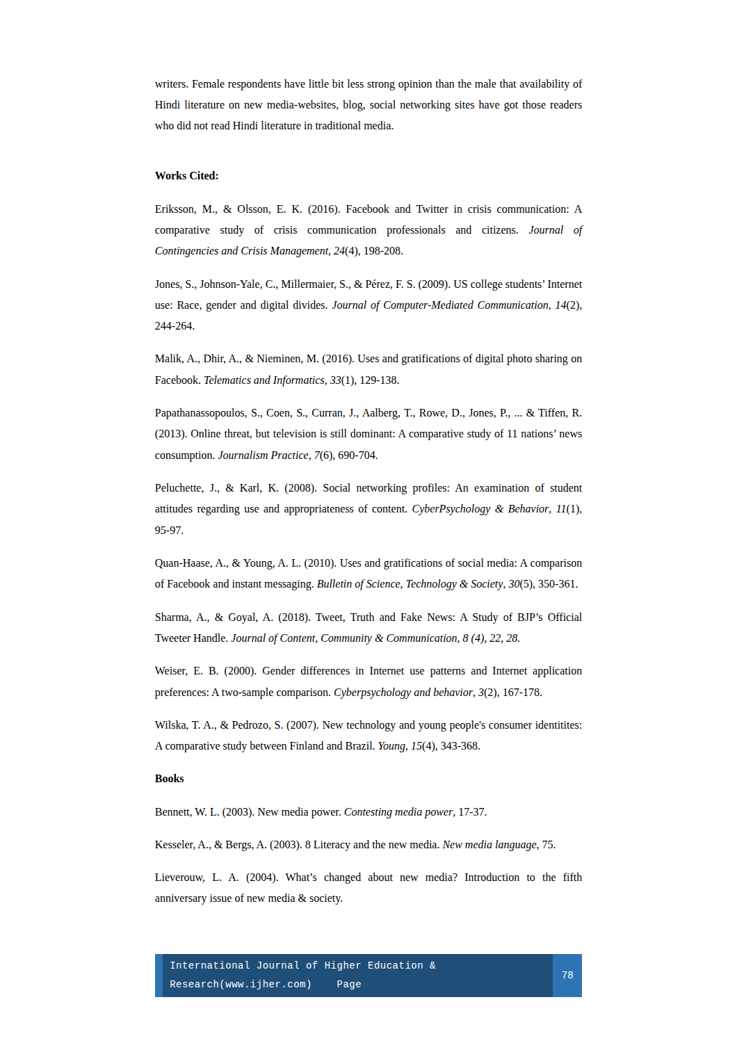writers. Female respondents have little bit less strong opinion than the male that availability of Hindi literature on new media-websites, blog, social networking sites have got those readers who did not read Hindi literature in traditional media.
Works Cited:
Eriksson, M., & Olsson, E. K. (2016). Facebook and Twitter in crisis communication: A comparative study of crisis communication professionals and citizens. Journal of Contingencies and Crisis Management, 24(4), 198-208.
Jones, S., Johnson-Yale, C., Millermaier, S., & Pérez, F. S. (2009). US college students’ Internet use: Race, gender and digital divides. Journal of Computer-Mediated Communication, 14(2), 244-264.
Malik, A., Dhir, A., & Nieminen, M. (2016). Uses and gratifications of digital photo sharing on Facebook. Telematics and Informatics, 33(1), 129-138.
Papathanassopoulos, S., Coen, S., Curran, J., Aalberg, T., Rowe, D., Jones, P., ... & Tiffen, R. (2013). Online threat, but television is still dominant: A comparative study of 11 nations’ news consumption. Journalism Practice, 7(6), 690-704.
Peluchette, J., & Karl, K. (2008). Social networking profiles: An examination of student attitudes regarding use and appropriateness of content. CyberPsychology & Behavior, 11(1), 95-97.
Quan-Haase, A., & Young, A. L. (2010). Uses and gratifications of social media: A comparison of Facebook and instant messaging. Bulletin of Science, Technology & Society, 30(5), 350-361.
Sharma, A., & Goyal, A. (2018). Tweet, Truth and Fake News: A Study of BJP’s Official Tweeter Handle. Journal of Content, Community & Communication, 8 (4), 22, 28.
Weiser, E. B. (2000). Gender differences in Internet use patterns and Internet application preferences: A two-sample comparison. Cyberpsychology and behavior, 3(2), 167-178.
Wilska, T. A., & Pedrozo, S. (2007). New technology and young people's consumer identitites: A comparative study between Finland and Brazil. Young, 15(4), 343-368.
Books
Bennett, W. L. (2003). New media power. Contesting media power, 17-37.
Kesseler, A., & Bergs, A. (2003). 8 Literacy and the new media. New media language, 75.
Lieverouw, L. A. (2004). What’s changed about new media? Introduction to the fifth anniversary issue of new media & society.
International Journal of Higher Education & Research(www.ijher.com) Page
78